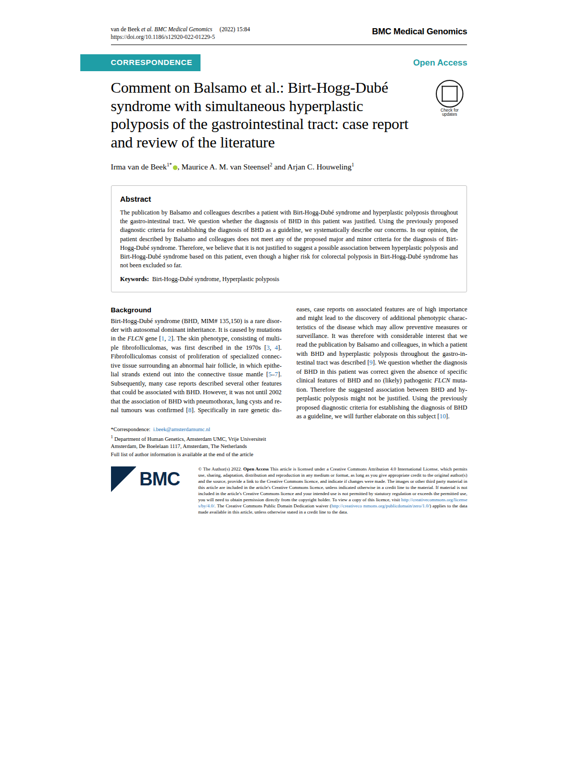van de Beek et al. BMC Medical Genomics (2022) 15:84
https://doi.org/10.1186/s12920-022-01229-5
BMC Medical Genomics
Correspondence
Open Access
Check for
updates
Comment on Balsamo et al.: Birt-Hogg-Dubé syndrome with simultaneous hyperplastic polyposis of the gastrointestinal tract: case report and review of the literature
Irma van de Beek1* , Maurice A. M. van Steensel2 and Arjan C. Houweling1
Abstract
The publication by Balsamo and colleagues describes a patient with Birt-Hogg-Dubé syndrome and hyperplastic polyposis throughout the gastro-intestinal tract. We question whether the diagnosis of BHD in this patient was justified. Using the previously proposed diagnostic criteria for establishing the diagnosis of BHD as a guideline, we systematically describe our concerns. In our opinion, the patient described by Balsamo and colleagues does not meet any of the proposed major and minor criteria for the diagnosis of Birt-Hogg-Dubé syndrome. Therefore, we believe that it is not justified to suggest a possible association between hyperplastic polyposis and Birt-Hogg-Dubé syndrome based on this patient, even though a higher risk for colorectal polyposis in Birt-Hogg-Dubé syndrome has not been excluded so far.
Keywords: Birt-Hogg-Dubé syndrome, Hyperplastic polyposis
Background
Birt-Hogg-Dubé syndrome (BHD, MIM# 135,150) is a rare disorder with autosomal dominant inheritance. It is caused by mutations in the FLCN gene [1, 2]. The skin phenotype, consisting of multiple fibrofolliculomas, was first described in the 1970s [3, 4]. Fibrofolliculomas consist of proliferation of specialized connective tissue surrounding an abnormal hair follicle, in which epithelial strands extend out into the connective tissue mantle [5–7]. Subsequently, many case reports described several other features that could be associated with BHD. However, it was not until 2002 that the association of BHD with pneumothorax, lung cysts and renal tumours was confirmed [8]. Specifically in rare genetic diseases, case reports on associated features are of high importance and might lead to the discovery of additional phenotypic characteristics of the disease which may allow preventive measures or surveillance. It was therefore with considerable interest that we read the publication by Balsamo and colleagues, in which a patient with BHD and hyperplastic polyposis throughout the gastro-intestinal tract was described [9]. We question whether the diagnosis of BHD in this patient was correct given the absence of specific clinical features of BHD and no (likely) pathogenic FLCN mutation. Therefore the suggested association between BHD and hyperplastic polyposis might not be justified. Using the previously proposed diagnostic criteria for establishing the diagnosis of BHD as a guideline, we will further elaborate on this subject [10].
*Correspondence: i.beek@amsterdamumc.nl
1 Department of Human Genetics, Amsterdam UMC, Vrije Universiteit Amsterdam, De Boelelaan 1117, Amsterdam, The Netherlands
Full list of author information is available at the end of the article
BMC
© The Author(s) 2022. Open Access This article is licensed under a Creative Commons Attribution 4.0 International License, which permits use, sharing, adaptation, distribution and reproduction in any medium or format, as long as you give appropriate credit to the original author(s) and the source, provide a link to the Creative Commons licence, and indicate if changes were made. The images or other third party material in this article are included in the article's Creative Commons licence, unless indicated otherwise in a credit line to the material. If material is not included in the article's Creative Commons licence and your intended use is not permitted by statutory regulation or exceeds the permitted use, you will need to obtain permission directly from the copyright holder. To view a copy of this licence, visit http://creativecommons.org/licenses/by/4.0/. The Creative Commons Public Domain Dedication waiver (http://creativeco mmons.org/publicdomain/zero/1.0/) applies to the data made available in this article, unless otherwise stated in a credit line to the data.